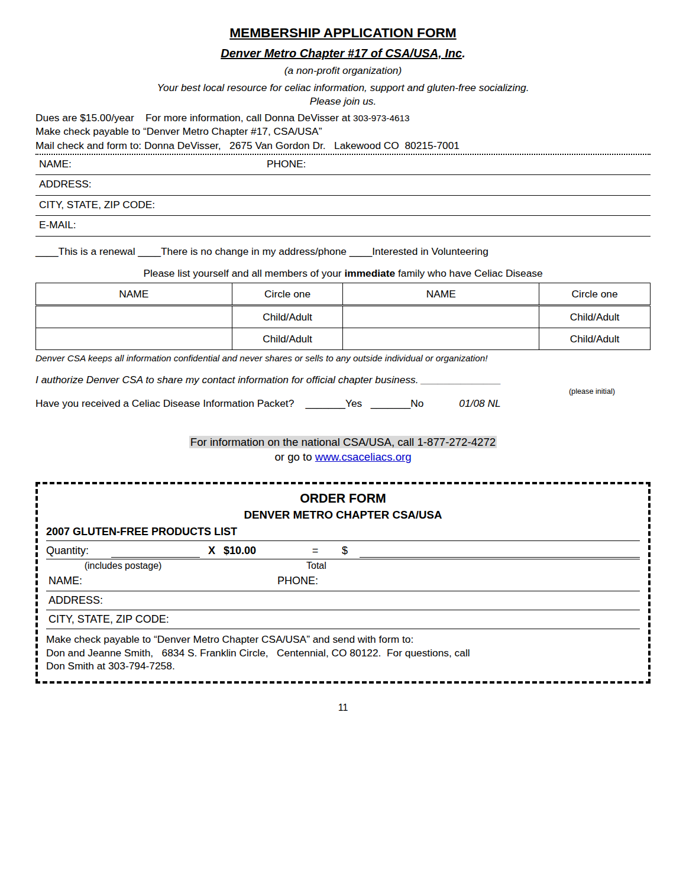MEMBERSHIP APPLICATION FORM
Denver Metro Chapter #17 of CSA/USA, Inc.
(a non-profit organization)
Your best local resource for celiac information, support and gluten-free socializing.
Please join us.
Dues are $15.00/year For more information, call Donna DeVisser at 303-973-4613
Make check payable to “Denver Metro Chapter #17, CSA/USA”
Mail check and form to: Donna DeVisser, 2675 Van Gordon Dr. Lakewood CO 80215-7001
NAME:PHONE:
ADDRESS:
CITY, STATE, ZIP CODE:
E-MAIL:
____This is a renewal ____There is no change in my address/phone ____Interested in Volunteering
Please list yourself and all members of your immediate family who have Celiac Disease
| NAME | Circle one | NAME | Circle one |
| --- | --- | --- | --- |
| | Child/Adult | | Child/Adult |
| | Child/Adult | | Child/Adult |
Denver CSA keeps all information confidential and never shares or sells to any outside individual or organization!
I authorize Denver CSA to share my contact information for official chapter business. ______________
(please initial)
Have you received a Celiac Disease Information Packet? _______Yes _______No01/08 NL
For information on the national CSA/USA, call 1-877-272-4272
or go to www.csaceliacs.org
ORDER FORM
DENVER METRO CHAPTER CSA/USA
2007 GLUTEN-FREE PRODUCTS LIST
Quantity:
X
$10.00
=
$
(includes postage)
Total
NAME:PHONE:
ADDRESS:
CITY, STATE, ZIP CODE:
Make check payable to “Denver Metro Chapter CSA/USA” and send with form to:
Don and Jeanne Smith, 6834 S. Franklin Circle, Centennial, CO 80122. For questions, call
Don Smith at 303-794-7258.
11